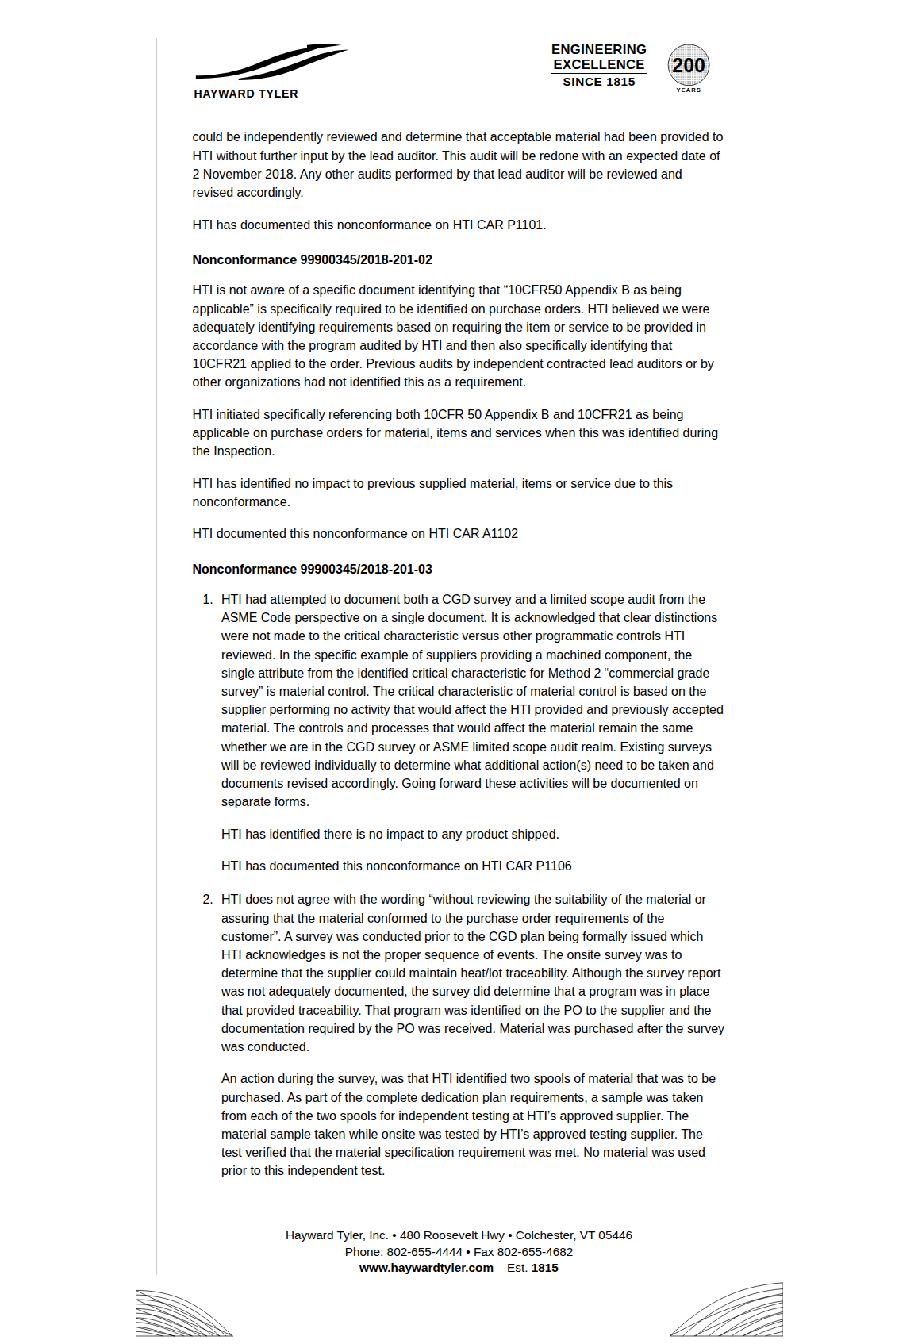HAYWARD TYLER
ENGINEERING
EXCELLENCE
SINCE 1815
200 YEARS
could be independently reviewed and determine that acceptable material had been provided to HTI without further input by the lead auditor. This audit will be redone with an expected date of 2 November 2018. Any other audits performed by that lead auditor will be reviewed and revised accordingly.
HTI has documented this nonconformance on HTI CAR P1101.
Nonconformance 99900345/2018-201-02
HTI is not aware of a specific document identifying that “10CFR50 Appendix B as being applicable” is specifically required to be identified on purchase orders. HTI believed we were adequately identifying requirements based on requiring the item or service to be provided in accordance with the program audited by HTI and then also specifically identifying that 10CFR21 applied to the order. Previous audits by independent contracted lead auditors or by other organizations had not identified this as a requirement.
HTI initiated specifically referencing both 10CFR 50 Appendix B and 10CFR21 as being applicable on purchase orders for material, items and services when this was identified during the Inspection.
HTI has identified no impact to previous supplied material, items or service due to this nonconformance.
HTI documented this nonconformance on HTI CAR A1102
Nonconformance 99900345/2018-201-03
HTI had attempted to document both a CGD survey and a limited scope audit from the ASME Code perspective on a single document. It is acknowledged that clear distinctions were not made to the critical characteristic versus other programmatic controls HTI reviewed. In the specific example of suppliers providing a machined component, the single attribute from the identified critical characteristic for Method 2 “commercial grade survey” is material control. The critical characteristic of material control is based on the supplier performing no activity that would affect the HTI provided and previously accepted material. The controls and processes that would affect the material remain the same whether we are in the CGD survey or ASME limited scope audit realm. Existing surveys will be reviewed individually to determine what additional action(s) need to be taken and documents revised accordingly. Going forward these activities will be documented on separate forms.
HTI has identified there is no impact to any product shipped.
HTI has documented this nonconformance on HTI CAR P1106
HTI does not agree with the wording “without reviewing the suitability of the material or assuring that the material conformed to the purchase order requirements of the customer”. A survey was conducted prior to the CGD plan being formally issued which HTI acknowledges is not the proper sequence of events. The onsite survey was to determine that the supplier could maintain heat/lot traceability. Although the survey report was not adequately documented, the survey did determine that a program was in place that provided traceability. That program was identified on the PO to the supplier and the documentation required by the PO was received. Material was purchased after the survey was conducted.
An action during the survey, was that HTI identified two spools of material that was to be purchased. As part of the complete dedication plan requirements, a sample was taken from each of the two spools for independent testing at HTI’s approved supplier. The material sample taken while onsite was tested by HTI’s approved testing supplier. The test verified that the material specification requirement was met. No material was used prior to this independent test.
Hayward Tyler, Inc. • 480 Roosevelt Hwy • Colchester, VT 05446
Phone: 802-655-4444 • Fax 802-655-4682
www.haywardtyler.com Est. 1815